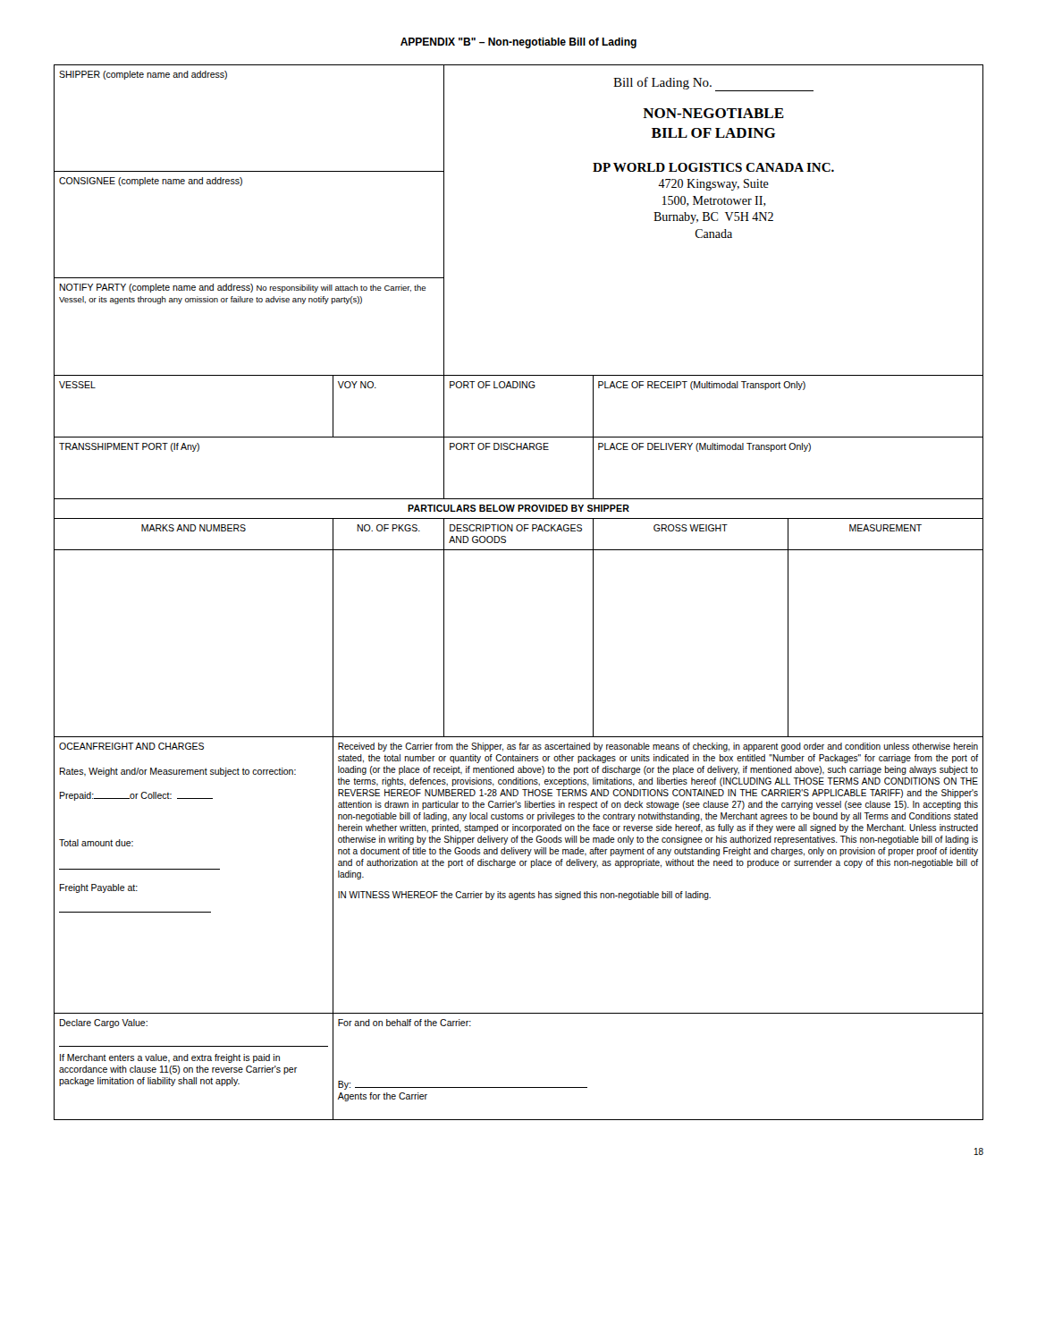APPENDIX "B" – Non-negotiable Bill of Lading
| SHIPPER (complete name and address) | Bill of Lading No. NON-NEGOTIABLE BILL OF LADING DP WORLD LOGISTICS CANADA INC. 4720 Kingsway, Suite 1500, Metrotower II, Burnaby, BC V5H 4N2 Canada |
| CONSIGNEE (complete name and address) |
| NOTIFY PARTY (complete name and address) No responsibility will attach to the Carrier, the Vessel, or its agents through any omission or failure to advise any notify party(s)) |
| VESSEL | VOY NO. | PORT OF LOADING | PLACE OF RECEIPT (Multimodal Transport Only) |
| TRANSSHIPMENT PORT (If Any) | PORT OF DISCHARGE | PLACE OF DELIVERY (Multimodal Transport Only) |
| PARTICULARS BELOW PROVIDED BY SHIPPER |
| MARKS AND NUMBERS | NO. OF PKGS. | DESCRIPTION OF PACKAGES AND GOODS | GROSS WEIGHT | MEASUREMENT |
| OCEANFREIGHT AND CHARGES Rates, Weight and/or Measurement subject to correction: Prepaid: or Collect: Total amount due: Freight Payable at: | Received by the Carrier from the Shipper, as far as ascertained by reasonable means of checking, in apparent good order and condition unless otherwise herein stated, the total number or quantity of Containers or other packages or units indicated in the box entitled "Number of Packages" for carriage from the port of loading (or the place of receipt, if mentioned above) to the port of discharge (or the place of delivery, if mentioned above), such carriage being always subject to the terms, rights, defences, provisions, conditions, exceptions, limitations, and liberties hereof (INCLUDING ALL THOSE TERMS AND CONDITIONS ON THE REVERSE HEREOF NUMBERED 1-28 AND THOSE TERMS AND CONDITIONS CONTAINED IN THE CARRIER'S APPLICABLE TARIFF) and the Shipper's attention is drawn in particular to the Carrier's liberties in respect of on deck stowage (see clause 27) and the carrying vessel (see clause 15). In accepting this non-negotiable bill of lading, any local customs or privileges to the contrary notwithstanding, the Merchant agrees to be bound by all Terms and Conditions stated herein whether written, printed, stamped or incorporated on the face or reverse side hereof, as fully as if they were all signed by the Merchant. Unless instructed otherwise in writing by the Shipper delivery of the Goods will be made only to the consignee or his authorized representatives. This non-negotiable bill of lading is not a document of title to the Goods and delivery will be made, after payment of any outstanding Freight and charges, only on provision of proper proof of identity and of authorization at the port of discharge or place of delivery, as appropriate, without the need to produce or surrender a copy of this non-negotiable bill of lading. IN WITNESS WHEREOF the Carrier by its agents has signed this non-negotiable bill of lading. |
| Declare Cargo Value: If Merchant enters a value, and extra freight is paid in accordance with clause 11(5) on the reverse Carrier's per package limitation of liability shall not apply. | For and on behalf of the Carrier: By: Agents for the Carrier |
18